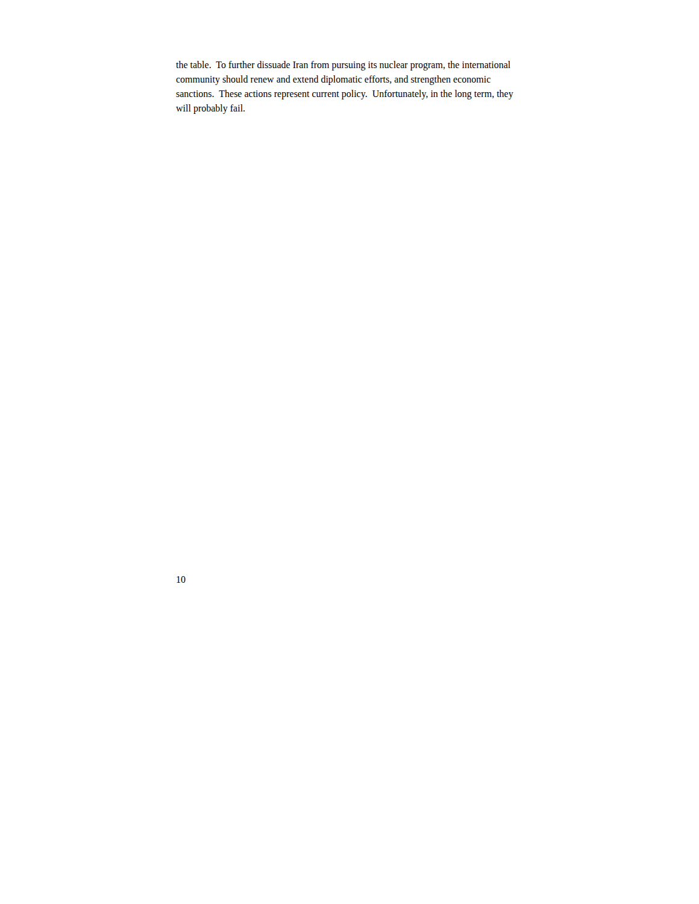the table. To further dissuade Iran from pursuing its nuclear program, the international community should renew and extend diplomatic efforts, and strengthen economic sanctions. These actions represent current policy. Unfortunately, in the long term, they will probably fail.
10